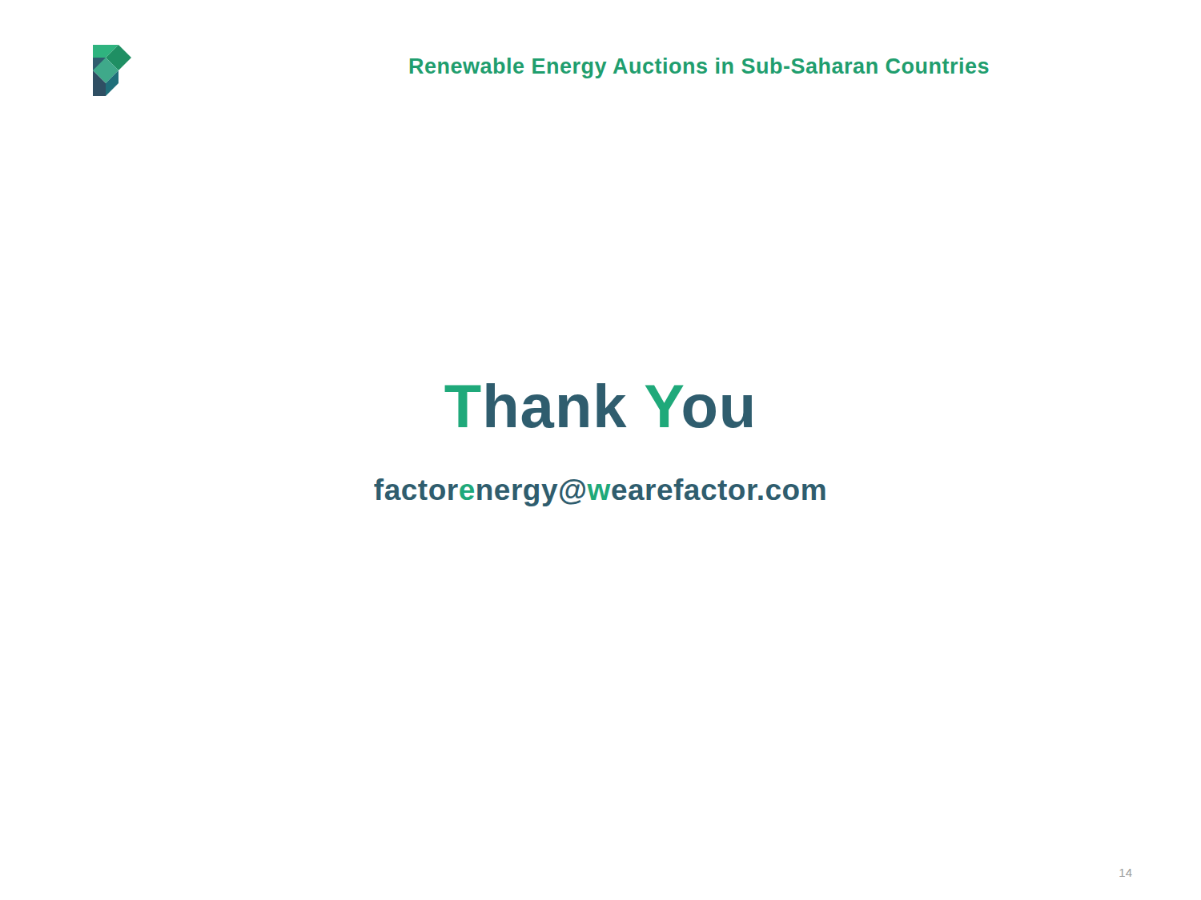Renewable Energy Auctions in Sub-Saharan Countries
Thank You
factorenergy@wearefactor.com
14